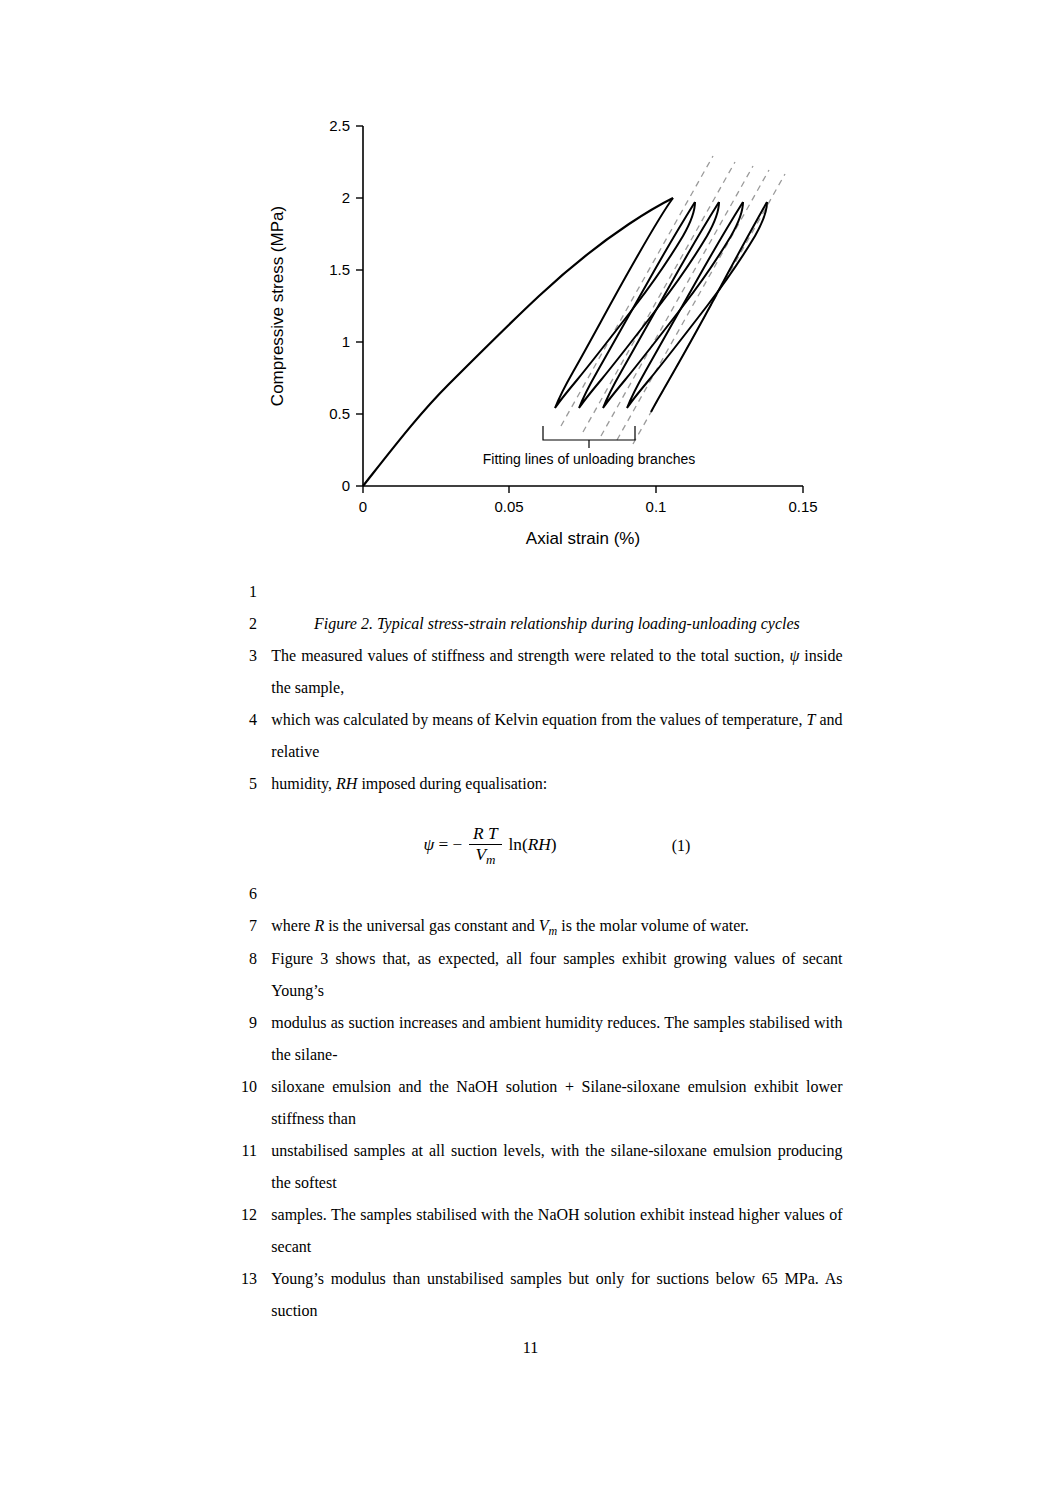0 0.5 1 1.5 2 2.5 0 0.05 0.1 0.15 Axial strain (%) Compressive stress (MPa) Fitting lines of unloading branches
1
2
Figure 2. Typical stress-strain relationship during loading-unloading cycles
3
The measured values of stiffness and strength were related to the total suction, ψ inside the sample,
4
which was calculated by means of Kelvin equation from the values of temperature, T and relative
5
humidity, RH imposed during equalisation:
ψ = − R T Vm ln(RH)
(1)
6
7
where R is the universal gas constant and Vm is the molar volume of water.
8
Figure 3 shows that, as expected, all four samples exhibit growing values of secant Young’s
9
modulus as suction increases and ambient humidity reduces. The samples stabilised with the silane-
10
siloxane emulsion and the NaOH solution + Silane-siloxane emulsion exhibit lower stiffness than
11
unstabilised samples at all suction levels, with the silane-siloxane emulsion producing the softest
12
samples. The samples stabilised with the NaOH solution exhibit instead higher values of secant
13
Young’s modulus than unstabilised samples but only for suctions below 65 MPa. As suction
11